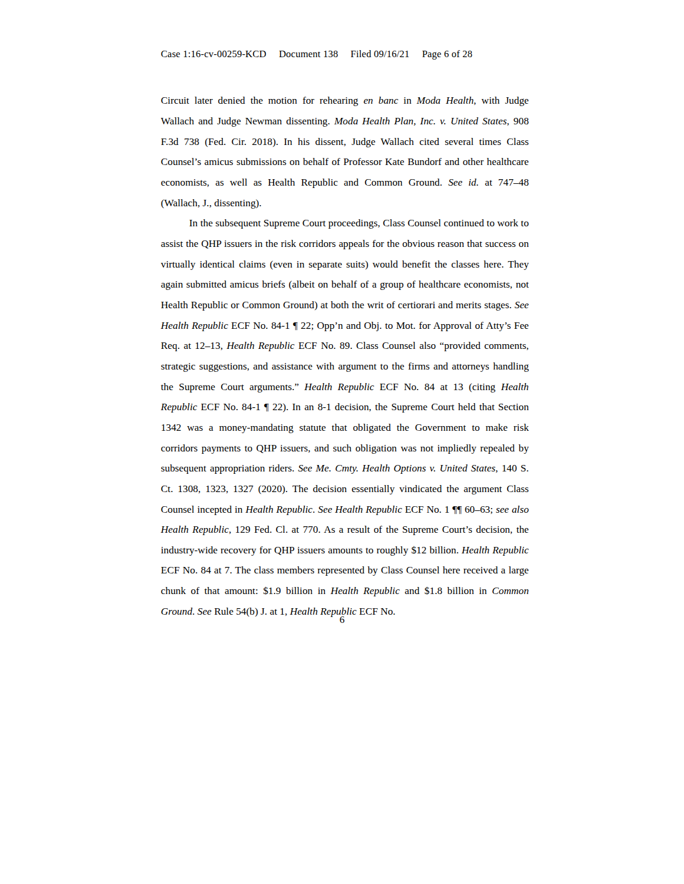Case 1:16-cv-00259-KCD Document 138 Filed 09/16/21 Page 6 of 28
Circuit later denied the motion for rehearing en banc in Moda Health, with Judge Wallach and Judge Newman dissenting. Moda Health Plan, Inc. v. United States, 908 F.3d 738 (Fed. Cir. 2018). In his dissent, Judge Wallach cited several times Class Counsel’s amicus submissions on behalf of Professor Kate Bundorf and other healthcare economists, as well as Health Republic and Common Ground. See id. at 747–48 (Wallach, J., dissenting).
In the subsequent Supreme Court proceedings, Class Counsel continued to work to assist the QHP issuers in the risk corridors appeals for the obvious reason that success on virtually identical claims (even in separate suits) would benefit the classes here. They again submitted amicus briefs (albeit on behalf of a group of healthcare economists, not Health Republic or Common Ground) at both the writ of certiorari and merits stages. See Health Republic ECF No. 84-1 ¶ 22; Opp’n and Obj. to Mot. for Approval of Atty’s Fee Req. at 12–13, Health Republic ECF No. 89. Class Counsel also “provided comments, strategic suggestions, and assistance with argument to the firms and attorneys handling the Supreme Court arguments.” Health Republic ECF No. 84 at 13 (citing Health Republic ECF No. 84-1 ¶ 22). In an 8-1 decision, the Supreme Court held that Section 1342 was a money-mandating statute that obligated the Government to make risk corridors payments to QHP issuers, and such obligation was not impliedly repealed by subsequent appropriation riders. See Me. Cmty. Health Options v. United States, 140 S. Ct. 1308, 1323, 1327 (2020). The decision essentially vindicated the argument Class Counsel incepted in Health Republic. See Health Republic ECF No. 1 ¶¶ 60–63; see also Health Republic, 129 Fed. Cl. at 770. As a result of the Supreme Court’s decision, the industry-wide recovery for QHP issuers amounts to roughly $12 billion. Health Republic ECF No. 84 at 7. The class members represented by Class Counsel here received a large chunk of that amount: $1.9 billion in Health Republic and $1.8 billion in Common Ground. See Rule 54(b) J. at 1, Health Republic ECF No.
6